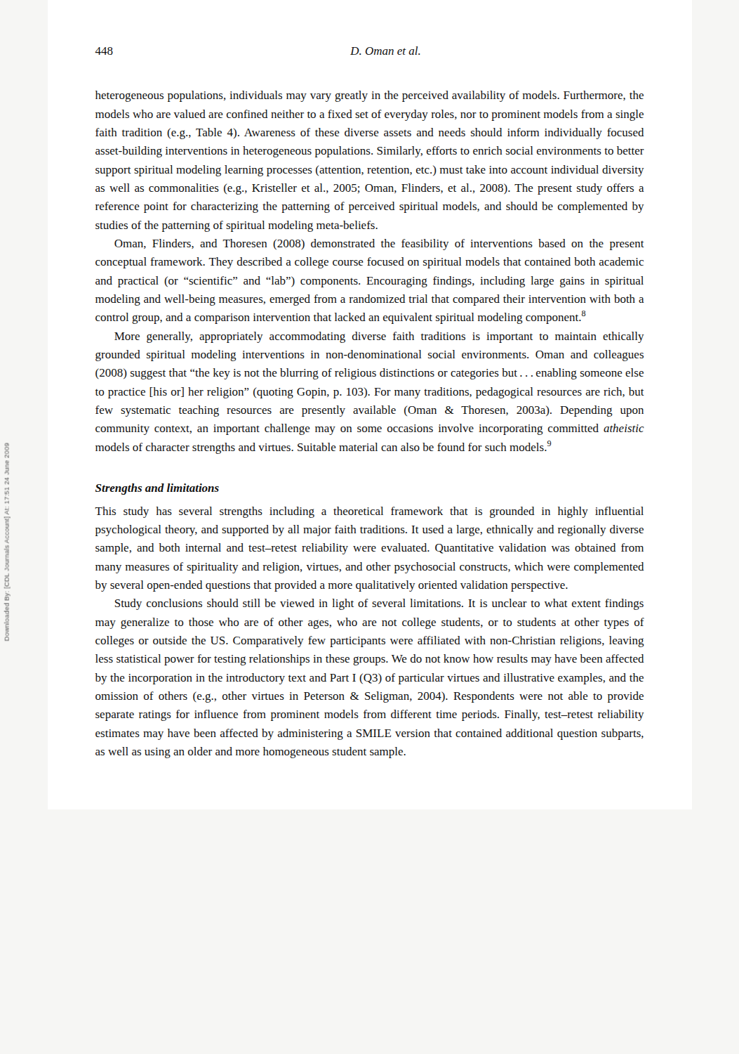Downloaded By: [CDL Journals Account] At: 17:51 24 June 2009
448 D. Oman et al.
heterogeneous populations, individuals may vary greatly in the perceived availability of models. Furthermore, the models who are valued are confined neither to a fixed set of everyday roles, nor to prominent models from a single faith tradition (e.g., Table 4). Awareness of these diverse assets and needs should inform individually focused asset-building interventions in heterogeneous populations. Similarly, efforts to enrich social environments to better support spiritual modeling learning processes (attention, retention, etc.) must take into account individual diversity as well as commonalities (e.g., Kristeller et al., 2005; Oman, Flinders, et al., 2008). The present study offers a reference point for characterizing the patterning of perceived spiritual models, and should be complemented by studies of the patterning of spiritual modeling meta-beliefs.
Oman, Flinders, and Thoresen (2008) demonstrated the feasibility of interventions based on the present conceptual framework. They described a college course focused on spiritual models that contained both academic and practical (or “scientific” and “lab”) components. Encouraging findings, including large gains in spiritual modeling and well-being measures, emerged from a randomized trial that compared their intervention with both a control group, and a comparison intervention that lacked an equivalent spiritual modeling component.8
More generally, appropriately accommodating diverse faith traditions is important to maintain ethically grounded spiritual modeling interventions in non-denominational social environments. Oman and colleagues (2008) suggest that “the key is not the blurring of religious distinctions or categories but . . . enabling someone else to practice [his or] her religion” (quoting Gopin, p. 103). For many traditions, pedagogical resources are rich, but few systematic teaching resources are presently available (Oman & Thoresen, 2003a). Depending upon community context, an important challenge may on some occasions involve incorporating committed atheistic models of character strengths and virtues. Suitable material can also be found for such models.9
Strengths and limitations
This study has several strengths including a theoretical framework that is grounded in highly influential psychological theory, and supported by all major faith traditions. It used a large, ethnically and regionally diverse sample, and both internal and test–retest reliability were evaluated. Quantitative validation was obtained from many measures of spirituality and religion, virtues, and other psychosocial constructs, which were complemented by several open-ended questions that provided a more qualitatively oriented validation perspective.
Study conclusions should still be viewed in light of several limitations. It is unclear to what extent findings may generalize to those who are of other ages, who are not college students, or to students at other types of colleges or outside the US. Comparatively few participants were affiliated with non-Christian religions, leaving less statistical power for testing relationships in these groups. We do not know how results may have been affected by the incorporation in the introductory text and Part I (Q3) of particular virtues and illustrative examples, and the omission of others (e.g., other virtues in Peterson & Seligman, 2004). Respondents were not able to provide separate ratings for influence from prominent models from different time periods. Finally, test–retest reliability estimates may have been affected by administering a SMILE version that contained additional question subparts, as well as using an older and more homogeneous student sample.